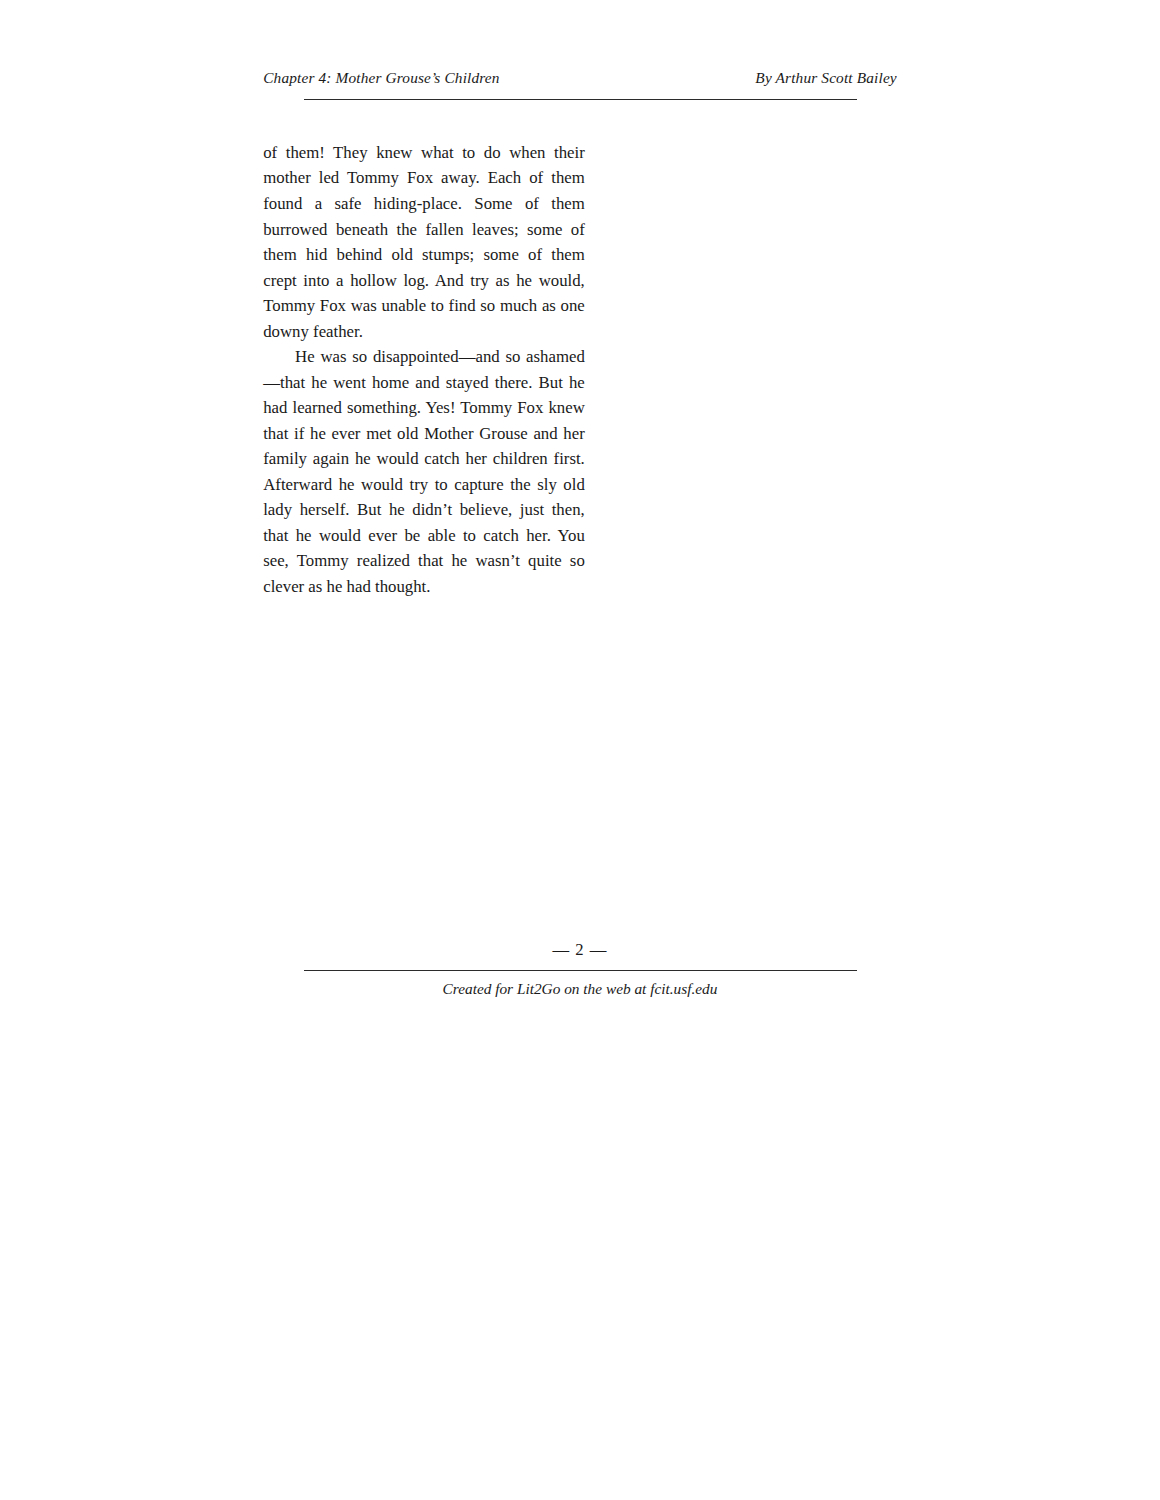Chapter 4: Mother Grouse’s Children By Arthur Scott Bailey
of them! They knew what to do when their mother led Tommy Fox away. Each of them found a safe hiding-place. Some of them burrowed beneath the fallen leaves; some of them hid behind old stumps; some of them crept into a hollow log. And try as he would, Tommy Fox was unable to find so much as one downy feather.
He was so disappointed—and so ashamed—that he went home and stayed there. But he had learned something. Yes! Tommy Fox knew that if he ever met old Mother Grouse and her family again he would catch her children first. Afterward he would try to capture the sly old lady herself. But he didn’t believe, just then, that he would ever be able to catch her. You see, Tommy realized that he wasn’t quite so clever as he had thought.
— 2 —
Created for Lit2Go on the web at fcit.usf.edu